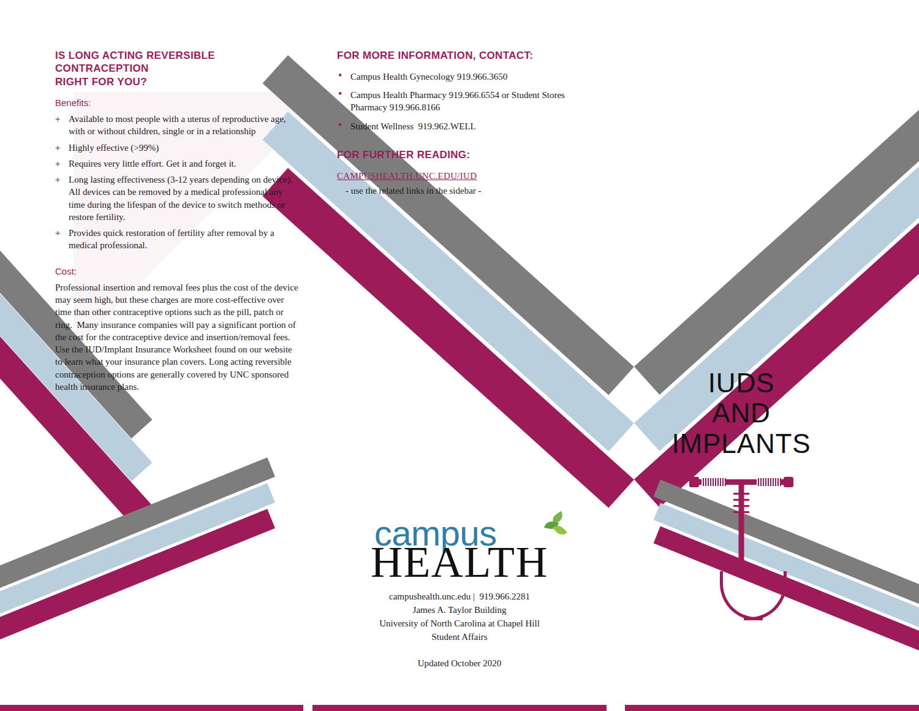Is long acting reversible contraception
right for you?
Benefits:
Available to most people with a uterus of reproductive age, with or without children, single or in a relationship
Highly effective (>99%)
Requires very little effort. Get it and forget it.
Long lasting effectiveness (3-12 years depending on device). All devices can be removed by a medical professional any time during the lifespan of the device to switch methods or restore fertility.
Provides quick restoration of fertility after removal by a medical professional.
Cost:
Professional insertion and removal fees plus the cost of the device may seem high, but these charges are more cost-effective over time than other contraceptive options such as the pill, patch or ring. Many insurance companies will pay a significant portion of the cost for the contraceptive device and insertion/removal fees. Use the IUD/Implant Insurance Worksheet found on our website to learn what your insurance plan covers. Long acting reversible contraception options are generally covered by UNC sponsored health insurance plans.
For more information, contact:
Campus Health Gynecology 919.966.3650
Campus Health Pharmacy 919.966.6554 or Student Stores Pharmacy 919.966.8166
Student Wellness 919.962.WELL
For further reading:
CAMPUSHEALTH.UNC.EDU/IUD - use the related links in the sidebar -
campus HEALTH
campushealth.unc.edu | 919.966.2281
James A. Taylor Building
University of North Carolina at Chapel Hill
Student Affairs
Updated October 2020
IUDS
AND
IMPLANTS